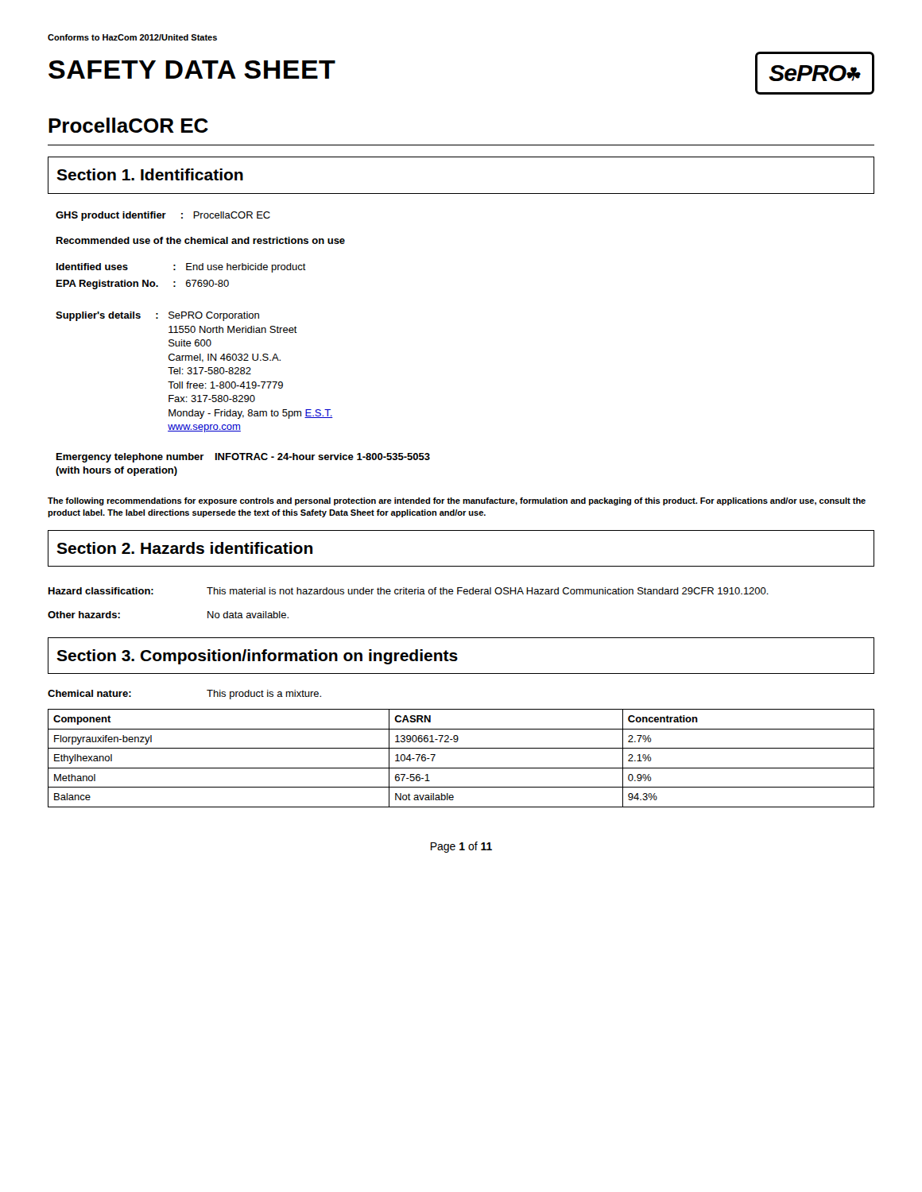Conforms to HazCom 2012/United States
SAFETY DATA SHEET
SePRO☘
ProcellaCOR EC
Section 1. Identification
| GHS product identifier | : | ProcellaCOR EC |
Recommended use of the chemical and restrictions on use
| Identified uses | : | End use herbicide product |
| EPA Registration No. | : | 67690-80 |
| Supplier's details | : | SePRO Corporation 11550 North Meridian Street Suite 600 Carmel, IN 46032 U.S.A. Tel: 317-580-8282 Toll free: 1-800-419-7779 Fax: 317-580-8290 Monday - Friday, 8am to 5pm E.S.T. www.sepro.com |
Emergency telephone number (with hours of operation)
INFOTRAC - 24-hour service 1-800-535-5053
The following recommendations for exposure controls and personal protection are intended for the manufacture, formulation and packaging of this product. For applications and/or use, consult the product label. The label directions supersede the text of this Safety Data Sheet for application and/or use.
Section 2. Hazards identification
| Hazard classification: | This material is not hazardous under the criteria of the Federal OSHA Hazard Communication Standard 29CFR 1910.1200. |
| Other hazards: | No data available. |
Section 3. Composition/information on ingredients
Chemical nature: This product is a mixture.
| Component | CASRN | Concentration |
| --- | --- | --- |
| Florpyrauxifen-benzyl | 1390661-72-9 | 2.7% |
| Ethylhexanol | 104-76-7 | 2.1% |
| Methanol | 67-56-1 | 0.9% |
| Balance | Not available | 94.3% |
Page 1 of 11